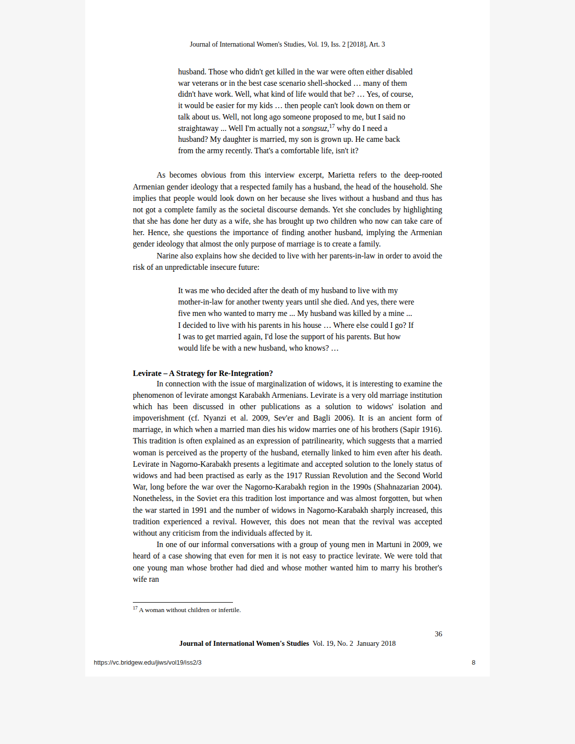Journal of International Women's Studies, Vol. 19, Iss. 2 [2018], Art. 3
husband. Those who didn't get killed in the war were often either disabled war veterans or in the best case scenario shell-shocked … many of them didn't have work. Well, what kind of life would that be? … Yes, of course, it would be easier for my kids … then people can't look down on them or talk about us. Well, not long ago someone proposed to me, but I said no straightaway ... Well I'm actually not a songsuz,17 why do I need a husband? My daughter is married, my son is grown up. He came back from the army recently. That's a comfortable life, isn't it?
As becomes obvious from this interview excerpt, Marietta refers to the deep-rooted Armenian gender ideology that a respected family has a husband, the head of the household. She implies that people would look down on her because she lives without a husband and thus has not got a complete family as the societal discourse demands. Yet she concludes by highlighting that she has done her duty as a wife, she has brought up two children who now can take care of her. Hence, she questions the importance of finding another husband, implying the Armenian gender ideology that almost the only purpose of marriage is to create a family.
Narine also explains how she decided to live with her parents-in-law in order to avoid the risk of an unpredictable insecure future:
It was me who decided after the death of my husband to live with my mother-in-law for another twenty years until she died. And yes, there were five men who wanted to marry me ... My husband was killed by a mine ... I decided to live with his parents in his house … Where else could I go? If I was to get married again, I'd lose the support of his parents. But how would life be with a new husband, who knows? …
Levirate – A Strategy for Re-Integration?
In connection with the issue of marginalization of widows, it is interesting to examine the phenomenon of levirate amongst Karabakh Armenians. Levirate is a very old marriage institution which has been discussed in other publications as a solution to widows' isolation and impoverishment (cf. Nyanzi et al. 2009, Sev'er and Bagli 2006). It is an ancient form of marriage, in which when a married man dies his widow marries one of his brothers (Sapir 1916). This tradition is often explained as an expression of patrilinearity, which suggests that a married woman is perceived as the property of the husband, eternally linked to him even after his death. Levirate in Nagorno-Karabakh presents a legitimate and accepted solution to the lonely status of widows and had been practised as early as the 1917 Russian Revolution and the Second World War, long before the war over the Nagorno-Karabakh region in the 1990s (Shahnazarian 2004). Nonetheless, in the Soviet era this tradition lost importance and was almost forgotten, but when the war started in 1991 and the number of widows in Nagorno-Karabakh sharply increased, this tradition experienced a revival. However, this does not mean that the revival was accepted without any criticism from the individuals affected by it.
In one of our informal conversations with a group of young men in Martuni in 2009, we heard of a case showing that even for men it is not easy to practice levirate. We were told that one young man whose brother had died and whose mother wanted him to marry his brother's wife ran
17 A woman without children or infertile.
36
Journal of International Women's Studies Vol. 19, No. 2 January 2018
https://vc.bridgew.edu/jiws/vol19/iss2/3
8